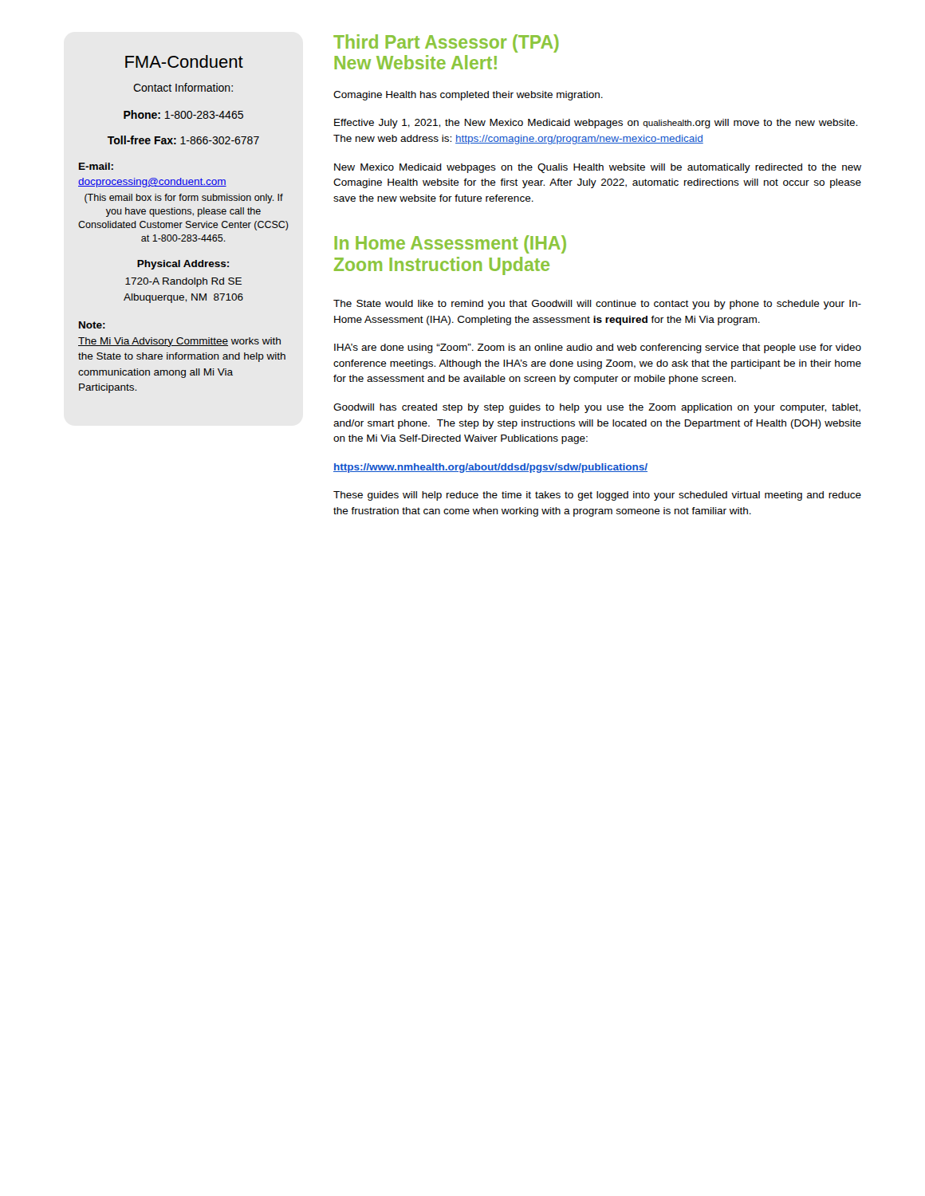FMA-Conduent
Contact Information:
Phone: 1-800-283-4465
Toll-free Fax: 1-866-302-6787
E-mail:
docprocessing@conduent.com
(This email box is for form submission only. If you have questions, please call the Consolidated Customer Service Center (CCSC) at 1-800-283-4465.
Physical Address: 1720-A Randolph Rd SE
Albuquerque, NM 87106
Note:
The Mi Via Advisory Committee works with the State to share information and help with communication among all Mi Via Participants.
Third Part Assessor (TPA)
New Website Alert!
Comagine Health has completed their website migration.
Effective July 1, 2021, the New Mexico Medicaid webpages on qualishealth.org will move to the new website. The new web address is: https://comagine.org/program/new-mexico-medicaid
New Mexico Medicaid webpages on the Qualis Health website will be automatically redirected to the new Comagine Health website for the first year. After July 2022, automatic redirections will not occur so please save the new website for future reference.
In Home Assessment (IHA)
Zoom Instruction Update
The State would like to remind you that Goodwill will continue to contact you by phone to schedule your In-Home Assessment (IHA). Completing the assessment is required for the Mi Via program.
IHA’s are done using “Zoom”. Zoom is an online audio and web conferencing service that people use for video conference meetings. Although the IHA’s are done using Zoom, we do ask that the participant be in their home for the assessment and be available on screen by computer or mobile phone screen.
Goodwill has created step by step guides to help you use the Zoom application on your computer, tablet, and/or smart phone. The step by step instructions will be located on the Department of Health (DOH) website on the Mi Via Self-Directed Waiver Publications page:
https://www.nmhealth.org/about/ddsd/pgsv/sdw/publications/
These guides will help reduce the time it takes to get logged into your scheduled virtual meeting and reduce the frustration that can come when working with a program someone is not familiar with.